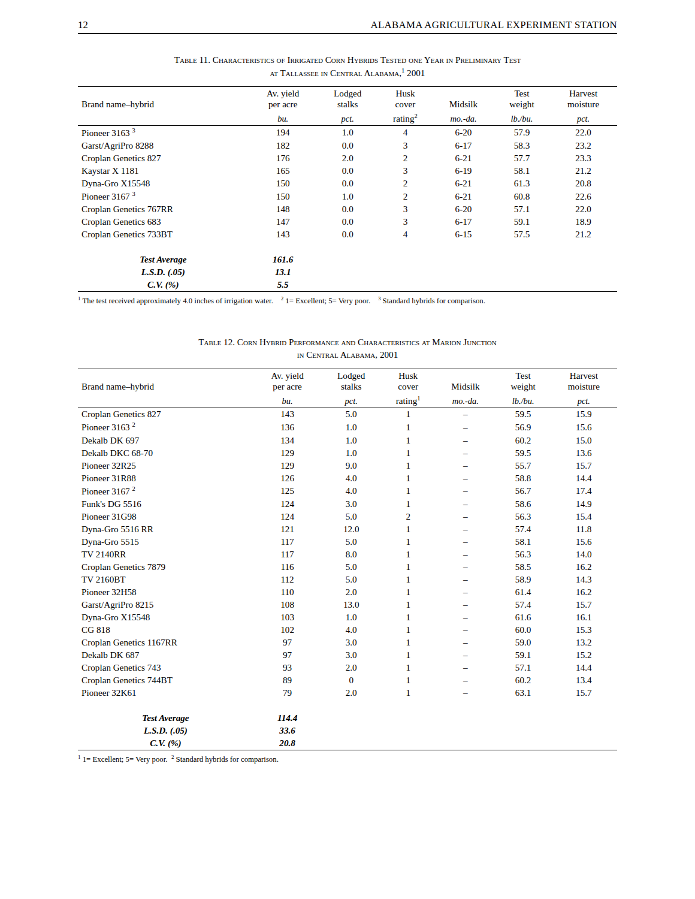12 ALABAMA AGRICULTURAL EXPERIMENT STATION
T able 11. C haracteristics of I rrigated C orn H ybrids T ested one Y ear in P reliminary T est at T allassee in C entral A labama , 1 2001
| Brand name–hybrid | Av. yield per acre | Lodged stalks | Husk cover | Midsilk | Test weight | Harvest moisture |
| --- | --- | --- | --- | --- | --- | --- |
| | bu. | pct. | rating 2 | mo.-da. | lb./bu. | pct. |
| Pioneer 3163 3 | 194 | 1.0 | 4 | 6-20 | 57.9 | 22.0 |
| Garst/AgriPro 8288 | 182 | 0.0 | 3 | 6-17 | 58.3 | 23.2 |
| Croplan Genetics 827 | 176 | 2.0 | 2 | 6-21 | 57.7 | 23.3 |
| Kaystar X 1181 | 165 | 0.0 | 3 | 6-19 | 58.1 | 21.2 |
| Dyna-Gro X15548 | 150 | 0.0 | 2 | 6-21 | 61.3 | 20.8 |
| Pioneer 3167 3 | 150 | 1.0 | 2 | 6-21 | 60.8 | 22.6 |
| Croplan Genetics 767RR | 148 | 0.0 | 3 | 6-20 | 57.1 | 22.0 |
| Croplan Genetics 683 | 147 | 0.0 | 3 | 6-17 | 59.1 | 18.9 |
| Croplan Genetics 733BT | 143 | 0.0 | 4 | 6-15 | 57.5 | 21.2 |
| Test Average | 161.6 | |
| L.S.D. (.05) | 13.1 | |
| C.V. (%) | 5.5 | |
1 The test received approximately 4.0 inches of irrigation water. 2 1= Excellent; 5= Very poor. 3 Standard hybrids for comparison.
T able 12. C orn H ybrid P erformance and C haracteristics at M arion J unction in C entral A labama , 2001
| Brand name–hybrid | Av. yield per acre | Lodged stalks | Husk cover | Midsilk | Test weight | Harvest moisture |
| --- | --- | --- | --- | --- | --- | --- |
| | bu. | pct. | rating 1 | mo.-da. | lb./bu. | pct. |
| Croplan Genetics 827 | 143 | 5.0 | 1 | – | 59.5 | 15.9 |
| Pioneer 3163 2 | 136 | 1.0 | 1 | – | 56.9 | 15.6 |
| Dekalb DK 697 | 134 | 1.0 | 1 | – | 60.2 | 15.0 |
| Dekalb DKC 68-70 | 129 | 1.0 | 1 | – | 59.5 | 13.6 |
| Pioneer 32R25 | 129 | 9.0 | 1 | – | 55.7 | 15.7 |
| Pioneer 31R88 | 126 | 4.0 | 1 | – | 58.8 | 14.4 |
| Pioneer 3167 2 | 125 | 4.0 | 1 | – | 56.7 | 17.4 |
| Funk's DG 5516 | 124 | 3.0 | 1 | – | 58.6 | 14.9 |
| Pioneer 31G98 | 124 | 5.0 | 2 | – | 56.3 | 15.4 |
| Dyna-Gro 5516 RR | 121 | 12.0 | 1 | – | 57.4 | 11.8 |
| Dyna-Gro 5515 | 117 | 5.0 | 1 | – | 58.1 | 15.6 |
| TV 2140RR | 117 | 8.0 | 1 | – | 56.3 | 14.0 |
| Croplan Genetics 7879 | 116 | 5.0 | 1 | – | 58.5 | 16.2 |
| TV 2160BT | 112 | 5.0 | 1 | – | 58.9 | 14.3 |
| Pioneer 32H58 | 110 | 2.0 | 1 | – | 61.4 | 16.2 |
| Garst/AgriPro 8215 | 108 | 13.0 | 1 | – | 57.4 | 15.7 |
| Dyna-Gro X15548 | 103 | 1.0 | 1 | – | 61.6 | 16.1 |
| CG 818 | 102 | 4.0 | 1 | – | 60.0 | 15.3 |
| Croplan Genetics 1167RR | 97 | 3.0 | 1 | – | 59.0 | 13.2 |
| Dekalb DK 687 | 97 | 3.0 | 1 | – | 59.1 | 15.2 |
| Croplan Genetics 743 | 93 | 2.0 | 1 | – | 57.1 | 14.4 |
| Croplan Genetics 744BT | 89 | 0 | 1 | – | 60.2 | 13.4 |
| Pioneer 32K61 | 79 | 2.0 | 1 | – | 63.1 | 15.7 |
| Test Average | 114.4 | |
| L.S.D. (.05) | 33.6 | |
| C.V. (%) | 20.8 | |
1 1= Excellent; 5= Very poor. 2 Standard hybrids for comparison.